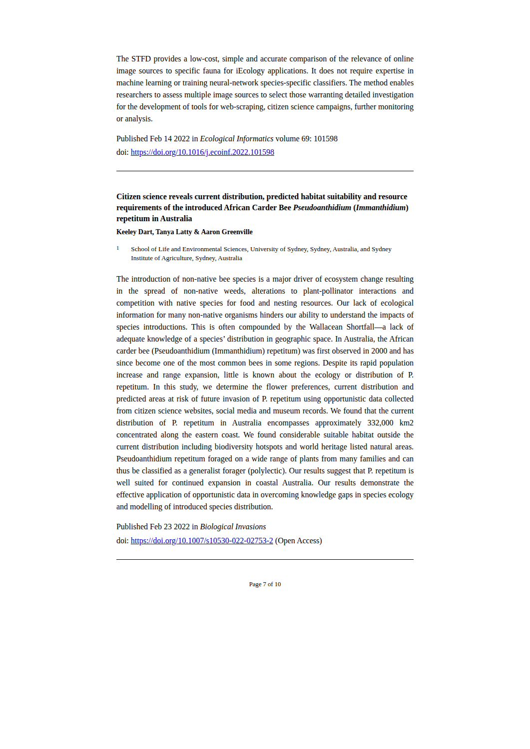The STFD provides a low-cost, simple and accurate comparison of the relevance of online image sources to specific fauna for iEcology applications. It does not require expertise in machine learning or training neural-network species-specific classifiers. The method enables researchers to assess multiple image sources to select those warranting detailed investigation for the development of tools for web-scraping, citizen science campaigns, further monitoring or analysis.
Published Feb 14 2022 in Ecological Informatics volume 69: 101598
doi: https://doi.org/10.1016/j.ecoinf.2022.101598
Citizen science reveals current distribution, predicted habitat suitability and resource requirements of the introduced African Carder Bee Pseudoanthidium (Immanthidium) repetitum in Australia
Keeley Dart, Tanya Latty & Aaron Greenville
1 School of Life and Environmental Sciences, University of Sydney, Sydney, Australia, and Sydney Institute of Agriculture, Sydney, Australia
The introduction of non-native bee species is a major driver of ecosystem change resulting in the spread of non-native weeds, alterations to plant-pollinator interactions and competition with native species for food and nesting resources. Our lack of ecological information for many non-native organisms hinders our ability to understand the impacts of species introductions. This is often compounded by the Wallacean Shortfall—a lack of adequate knowledge of a species’ distribution in geographic space. In Australia, the African carder bee (Pseudoanthidium (Immanthidium) repetitum) was first observed in 2000 and has since become one of the most common bees in some regions. Despite its rapid population increase and range expansion, little is known about the ecology or distribution of P. repetitum. In this study, we determine the flower preferences, current distribution and predicted areas at risk of future invasion of P. repetitum using opportunistic data collected from citizen science websites, social media and museum records. We found that the current distribution of P. repetitum in Australia encompasses approximately 332,000 km2 concentrated along the eastern coast. We found considerable suitable habitat outside the current distribution including biodiversity hotspots and world heritage listed natural areas. Pseudoanthidium repetitum foraged on a wide range of plants from many families and can thus be classified as a generalist forager (polylectic). Our results suggest that P. repetitum is well suited for continued expansion in coastal Australia. Our results demonstrate the effective application of opportunistic data in overcoming knowledge gaps in species ecology and modelling of introduced species distribution.
Published Feb 23 2022 in Biological Invasions
doi: https://doi.org/10.1007/s10530-022-02753-2 (Open Access)
Page 7 of 10